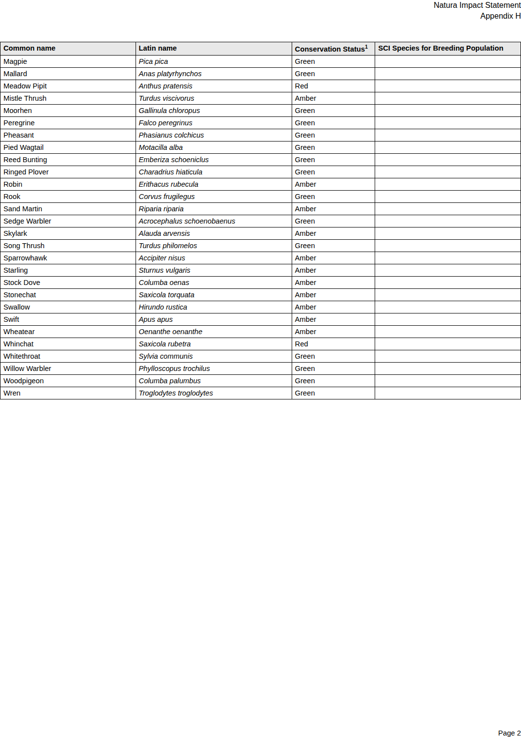Natura Impact Statement
Appendix H
| Common name | Latin name | Conservation Status 1 | SCI Species for Breeding Population |
| --- | --- | --- | --- |
| Magpie | Pica pica | Green | |
| Mallard | Anas platyrhynchos | Green | |
| Meadow Pipit | Anthus pratensis | Red | |
| Mistle Thrush | Turdus viscivorus | Amber | |
| Moorhen | Gallinula chloropus | Green | |
| Peregrine | Falco peregrinus | Green | |
| Pheasant | Phasianus colchicus | Green | |
| Pied Wagtail | Motacilla alba | Green | |
| Reed Bunting | Emberiza schoeniclus | Green | |
| Ringed Plover | Charadrius hiaticula | Green | |
| Robin | Erithacus rubecula | Amber | |
| Rook | Corvus frugilegus | Green | |
| Sand Martin | Riparia riparia | Amber | |
| Sedge Warbler | Acrocephalus schoenobaenus | Green | |
| Skylark | Alauda arvensis | Amber | |
| Song Thrush | Turdus philomelos | Green | |
| Sparrowhawk | Accipiter nisus | Amber | |
| Starling | Sturnus vulgaris | Amber | |
| Stock Dove | Columba oenas | Amber | |
| Stonechat | Saxicola torquata | Amber | |
| Swallow | Hirundo rustica | Amber | |
| Swift | Apus apus | Amber | |
| Wheatear | Oenanthe oenanthe | Amber | |
| Whinchat | Saxicola rubetra | Red | |
| Whitethroat | Sylvia communis | Green | |
| Willow Warbler | Phylloscopus trochilus | Green | |
| Woodpigeon | Columba palumbus | Green | |
| Wren | Troglodytes troglodytes | Green | |
Page 2